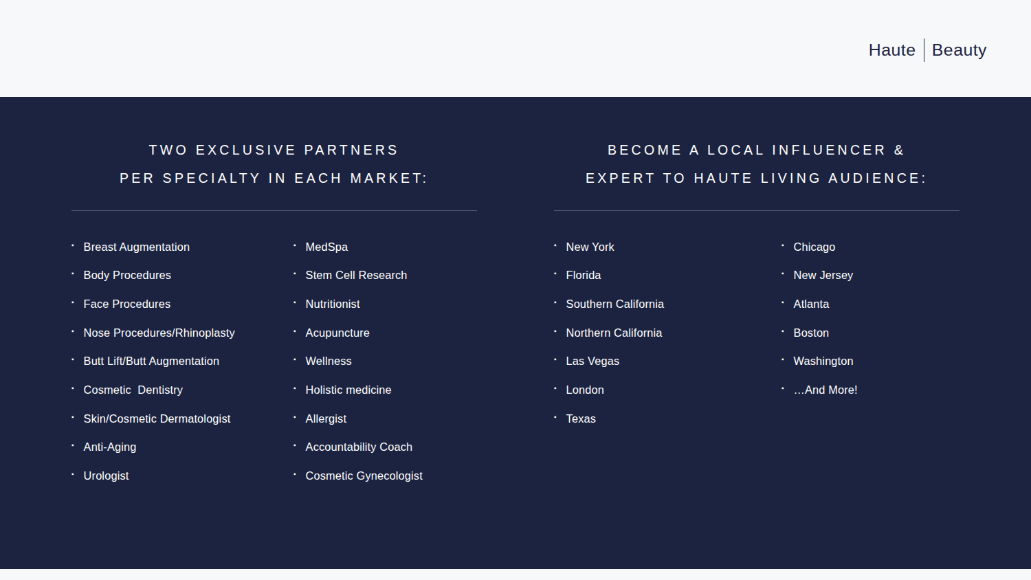Haute Beauty
Two Exclusive Partners
Per Specialty in Each Market:
Breast Augmentation
Body Procedures
Face Procedures
Nose Procedures/Rhinoplasty
Butt Lift/Butt Augmentation
Cosmetic Dentistry
Skin/Cosmetic Dermatologist
Anti-Aging
Urologist
MedSpa
Stem Cell Research
Nutritionist
Acupuncture
Wellness
Holistic medicine
Allergist
Accountability Coach
Cosmetic Gynecologist
Become a Local Influencer &
Expert to Haute Living Audience:
New York
Florida
Southern California
Northern California
Las Vegas
London
Texas
Chicago
New Jersey
Atlanta
Boston
Washington
…And More!
13